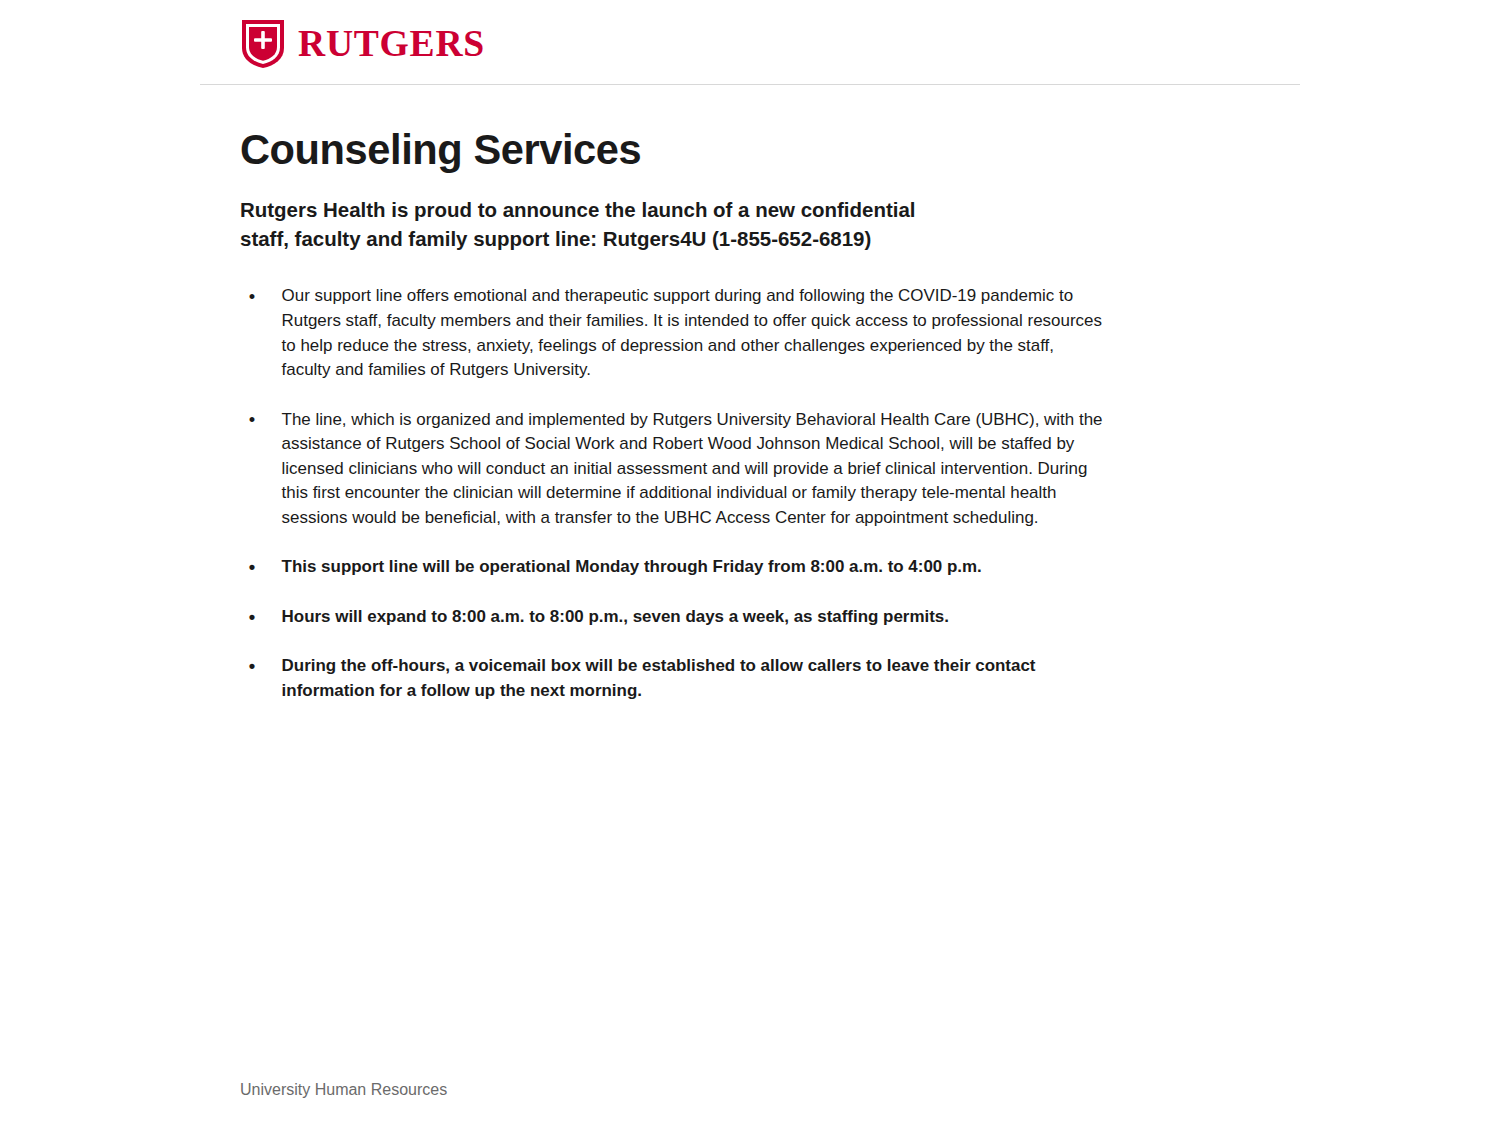Rutgers
Counseling Services
Rutgers Health is proud to announce the launch of a new confidential staff, faculty and family support line: Rutgers4U (1-855-652-6819)
Our support line offers emotional and therapeutic support during and following the COVID-19 pandemic to Rutgers staff, faculty members and their families. It is intended to offer quick access to professional resources to help reduce the stress, anxiety, feelings of depression and other challenges experienced by the staff, faculty and families of Rutgers University.
The line, which is organized and implemented by Rutgers University Behavioral Health Care (UBHC), with the assistance of Rutgers School of Social Work and Robert Wood Johnson Medical School, will be staffed by licensed clinicians who will conduct an initial assessment and will provide a brief clinical intervention. During this first encounter the clinician will determine if additional individual or family therapy tele-mental health sessions would be beneficial, with a transfer to the UBHC Access Center for appointment scheduling.
This support line will be operational Monday through Friday from 8:00 a.m. to 4:00 p.m.
Hours will expand to 8:00 a.m. to 8:00 p.m., seven days a week, as staffing permits.
During the off-hours, a voicemail box will be established to allow callers to leave their contact information for a follow up the next morning.
University Human Resources